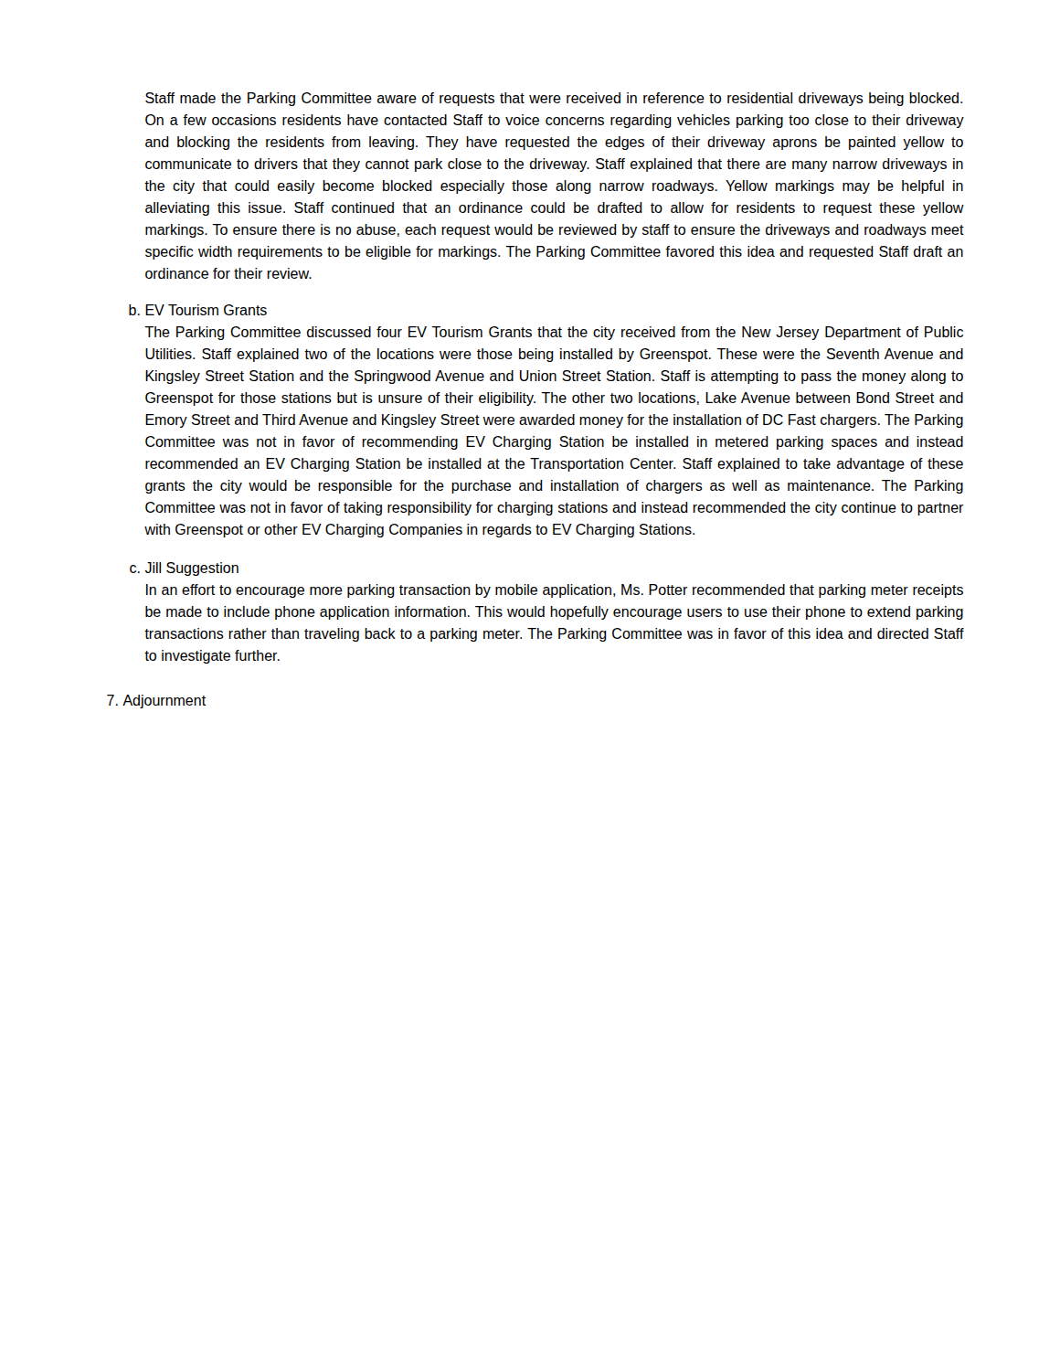Staff made the Parking Committee aware of requests that were received in reference to residential driveways being blocked. On a few occasions residents have contacted Staff to voice concerns regarding vehicles parking too close to their driveway and blocking the residents from leaving. They have requested the edges of their driveway aprons be painted yellow to communicate to drivers that they cannot park close to the driveway. Staff explained that there are many narrow driveways in the city that could easily become blocked especially those along narrow roadways. Yellow markings may be helpful in alleviating this issue. Staff continued that an ordinance could be drafted to allow for residents to request these yellow markings. To ensure there is no abuse, each request would be reviewed by staff to ensure the driveways and roadways meet specific width requirements to be eligible for markings. The Parking Committee favored this idea and requested Staff draft an ordinance for their review.
EV Tourism Grants
The Parking Committee discussed four EV Tourism Grants that the city received from the New Jersey Department of Public Utilities. Staff explained two of the locations were those being installed by Greenspot. These were the Seventh Avenue and Kingsley Street Station and the Springwood Avenue and Union Street Station. Staff is attempting to pass the money along to Greenspot for those stations but is unsure of their eligibility. The other two locations, Lake Avenue between Bond Street and Emory Street and Third Avenue and Kingsley Street were awarded money for the installation of DC Fast chargers. The Parking Committee was not in favor of recommending EV Charging Station be installed in metered parking spaces and instead recommended an EV Charging Station be installed at the Transportation Center. Staff explained to take advantage of these grants the city would be responsible for the purchase and installation of chargers as well as maintenance. The Parking Committee was not in favor of taking responsibility for charging stations and instead recommended the city continue to partner with Greenspot or other EV Charging Companies in regards to EV Charging Stations.
Jill Suggestion
In an effort to encourage more parking transaction by mobile application, Ms. Potter recommended that parking meter receipts be made to include phone application information. This would hopefully encourage users to use their phone to extend parking transactions rather than traveling back to a parking meter. The Parking Committee was in favor of this idea and directed Staff to investigate further.
Adjournment